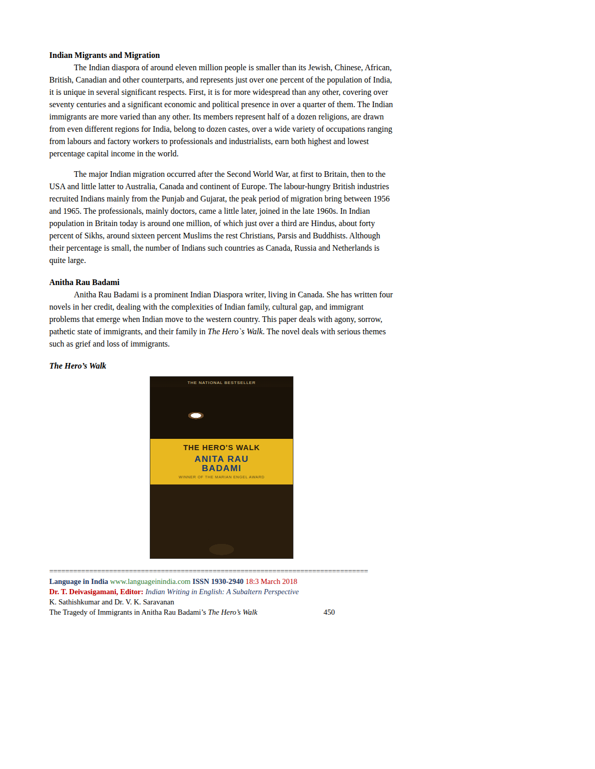Indian Migrants and Migration
The Indian diaspora of around eleven million people is smaller than its Jewish, Chinese, African, British, Canadian and other counterparts, and represents just over one percent of the population of India, it is unique in several significant respects. First, it is for more widespread than any other, covering over seventy centuries and a significant economic and political presence in over a quarter of them. The Indian immigrants are more varied than any other. Its members represent half of a dozen religions, are drawn from even different regions for India, belong to dozen castes, over a wide variety of occupations ranging from labours and factory workers to professionals and industrialists, earn both highest and lowest percentage capital income in the world.
The major Indian migration occurred after the Second World War, at first to Britain, then to the USA and little latter to Australia, Canada and continent of Europe. The labour-hungry British industries recruited Indians mainly from the Punjab and Gujarat, the peak period of migration bring between 1956 and 1965. The professionals, mainly doctors, came a little later, joined in the late 1960s. In Indian population in Britain today is around one million, of which just over a third are Hindus, about forty percent of Sikhs, around sixteen percent Muslims the rest Christians, Parsis and Buddhists. Although their percentage is small, the number of Indians such countries as Canada, Russia and Netherlands is quite large.
Anitha Rau Badami
Anitha Rau Badami is a prominent Indian Diaspora writer, living in Canada. She has written four novels in her credit, dealing with the complexities of Indian family, cultural gap, and immigrant problems that emerge when Indian move to the western country. This paper deals with agony, sorrow, pathetic state of immigrants, and their family in The Hero`s Walk. The novel deals with serious themes such as grief and loss of immigrants.
The Hero’s Walk
THE NATIONAL BESTSELLER
THE HERO'S WALK
ANITA RAU
BADAMI
WINNER OF THE MARIAN ENGEL AWARD
================================================================================
Language in India www.languageinindia.com ISSN 1930-2940 18:3 March 2018
Dr. T. Deivasigamani, Editor: Indian Writing in English: A Subaltern Perspective
K. Sathishkumar and Dr. V. K. Saravanan
The Tragedy of Immigrants in Anitha Rau Badami’s The Hero’s Walk 450